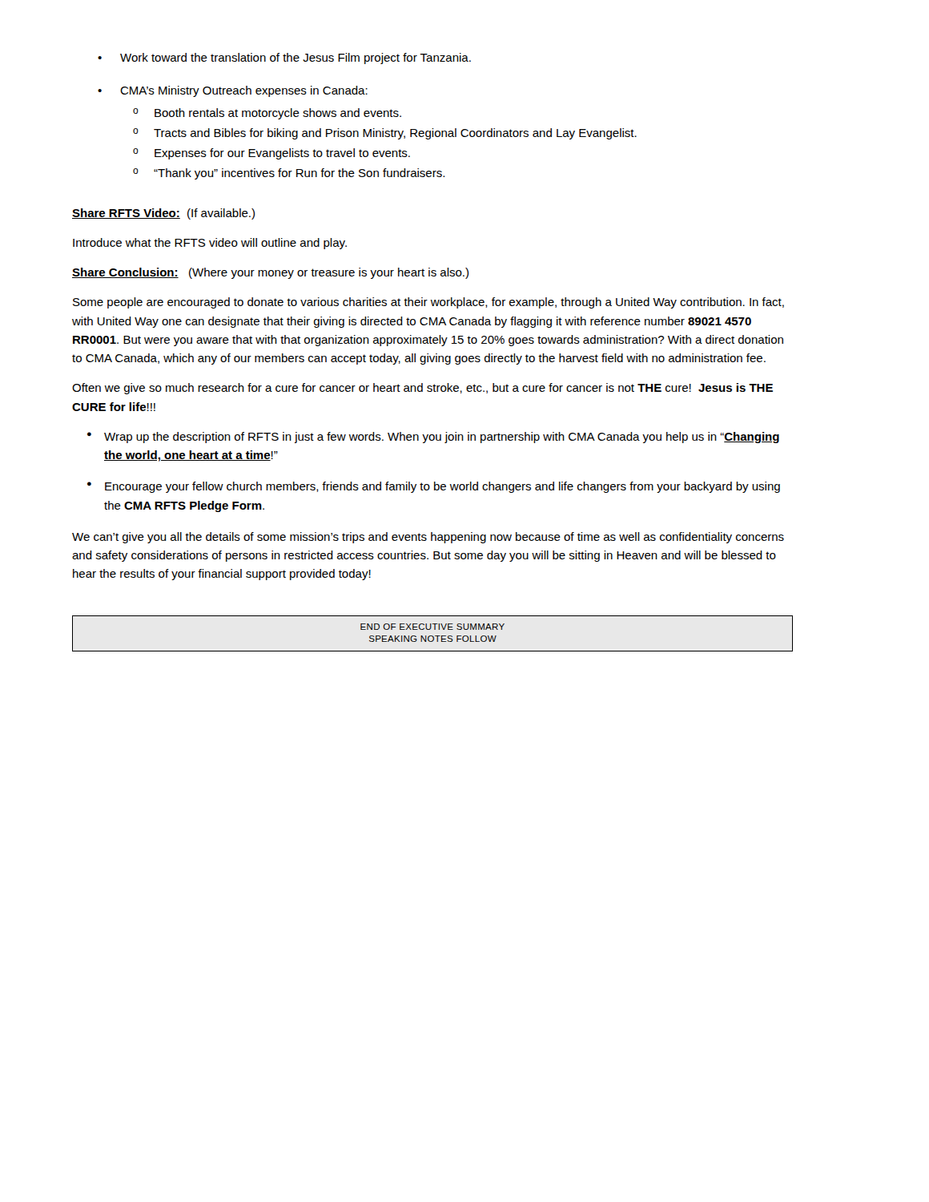Work toward the translation of the Jesus Film project for Tanzania.
CMA’s Ministry Outreach expenses in Canada:
Booth rentals at motorcycle shows and events.
Tracts and Bibles for biking and Prison Ministry, Regional Coordinators and Lay Evangelist.
Expenses for our Evangelists to travel to events.
“Thank you” incentives for Run for the Son fundraisers.
Share RFTS Video:
(If available.)
Introduce what the RFTS video will outline and play.
Share Conclusion:
(Where your money or treasure is your heart is also.)
Some people are encouraged to donate to various charities at their workplace, for example, through a United Way contribution. In fact, with United Way one can designate that their giving is directed to CMA Canada by flagging it with reference number 89021 4570 RR0001. But were you aware that with that organization approximately 15 to 20% goes towards administration? With a direct donation to CMA Canada, which any of our members can accept today, all giving goes directly to the harvest field with no administration fee.
Often we give so much research for a cure for cancer or heart and stroke, etc., but a cure for cancer is not THE cure! Jesus is THE CURE for life!!!
Wrap up the description of RFTS in just a few words. When you join in partnership with CMA Canada you help us in “Changing the world, one heart at a time!”
Encourage your fellow church members, friends and family to be world changers and life changers from your backyard by using the CMA RFTS Pledge Form.
We can’t give you all the details of some mission’s trips and events happening now because of time as well as confidentiality concerns and safety considerations of persons in restricted access countries. But some day you will be sitting in Heaven and will be blessed to hear the results of your financial support provided today!
END OF EXECUTIVE SUMMARY
SPEAKING NOTES FOLLOW